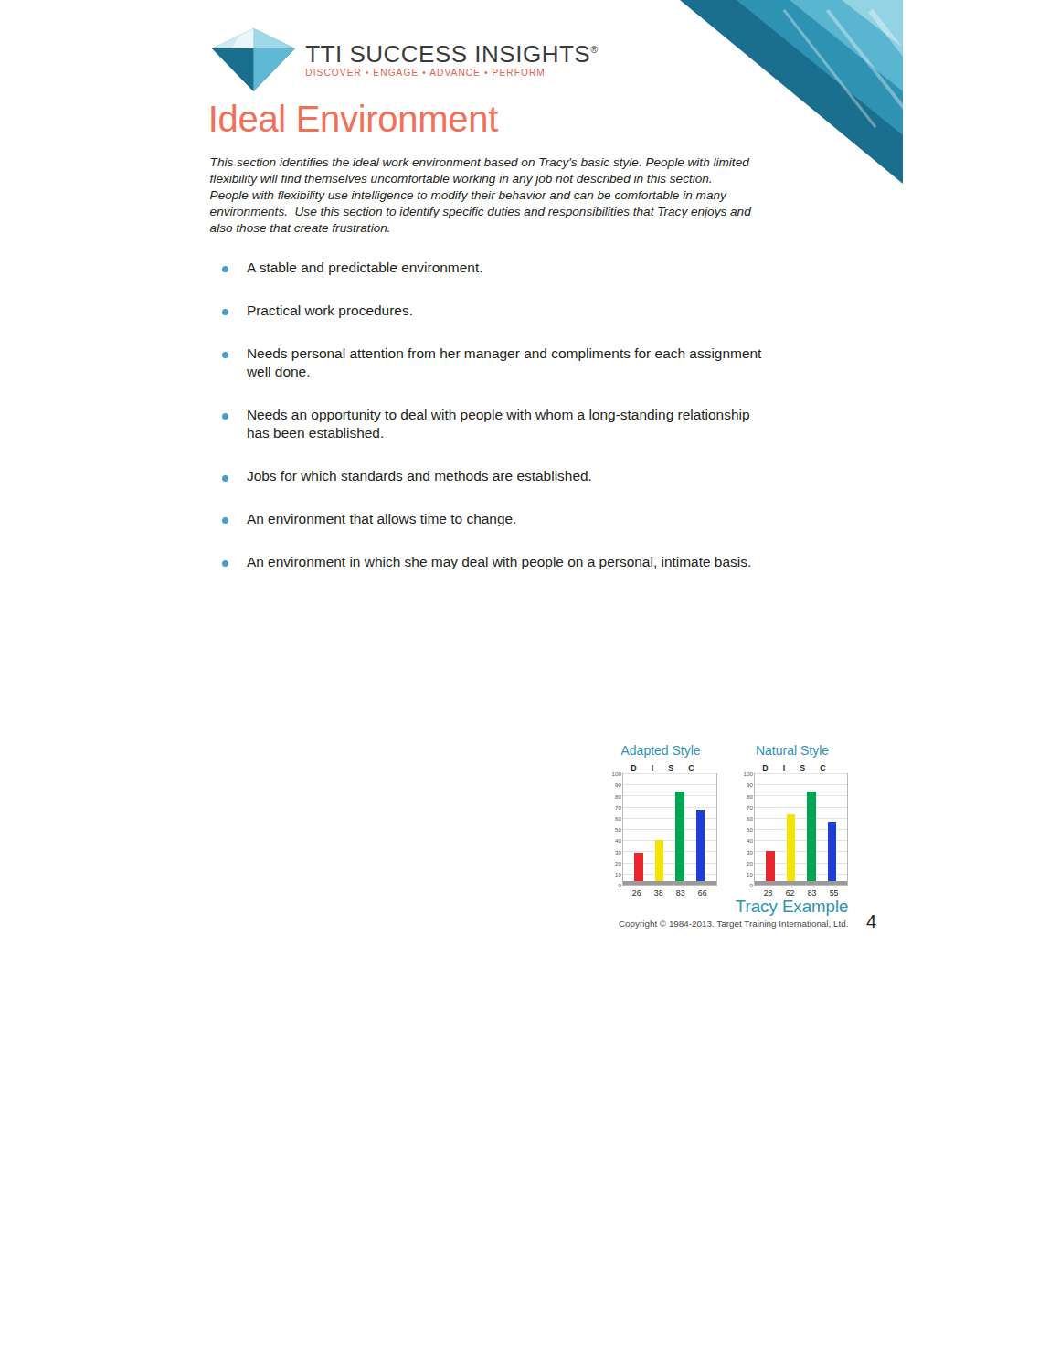TTI SUCCESS INSIGHTS®
DISCOVER • ENGAGE • ADVANCE • PERFORM
Ideal Environment
This section identifies the ideal work environment based on Tracy's basic style. People with limited flexibility will find themselves uncomfortable working in any job not described in this section. People with flexibility use intelligence to modify their behavior and can be comfortable in many environments. Use this section to identify specific duties and responsibilities that Tracy enjoys and also those that create frustration.
A stable and predictable environment.
Practical work procedures.
Needs personal attention from her manager and compliments for each assignment well done.
Needs an opportunity to deal with people with whom a long-standing relationship has been established.
Jobs for which standards and methods are established.
An environment that allows time to change.
An environment in which she may deal with people on a personal, intimate basis.
Adapted Style
DISC
100 90 80 70 60 50 40 30 20 10 0
26388366
Natural Style
DISC
100 90 80 70 60 50 40 30 20 10 0
28628355
Tracy Example
Copyright © 1984-2013. Target Training International, Ltd.
4